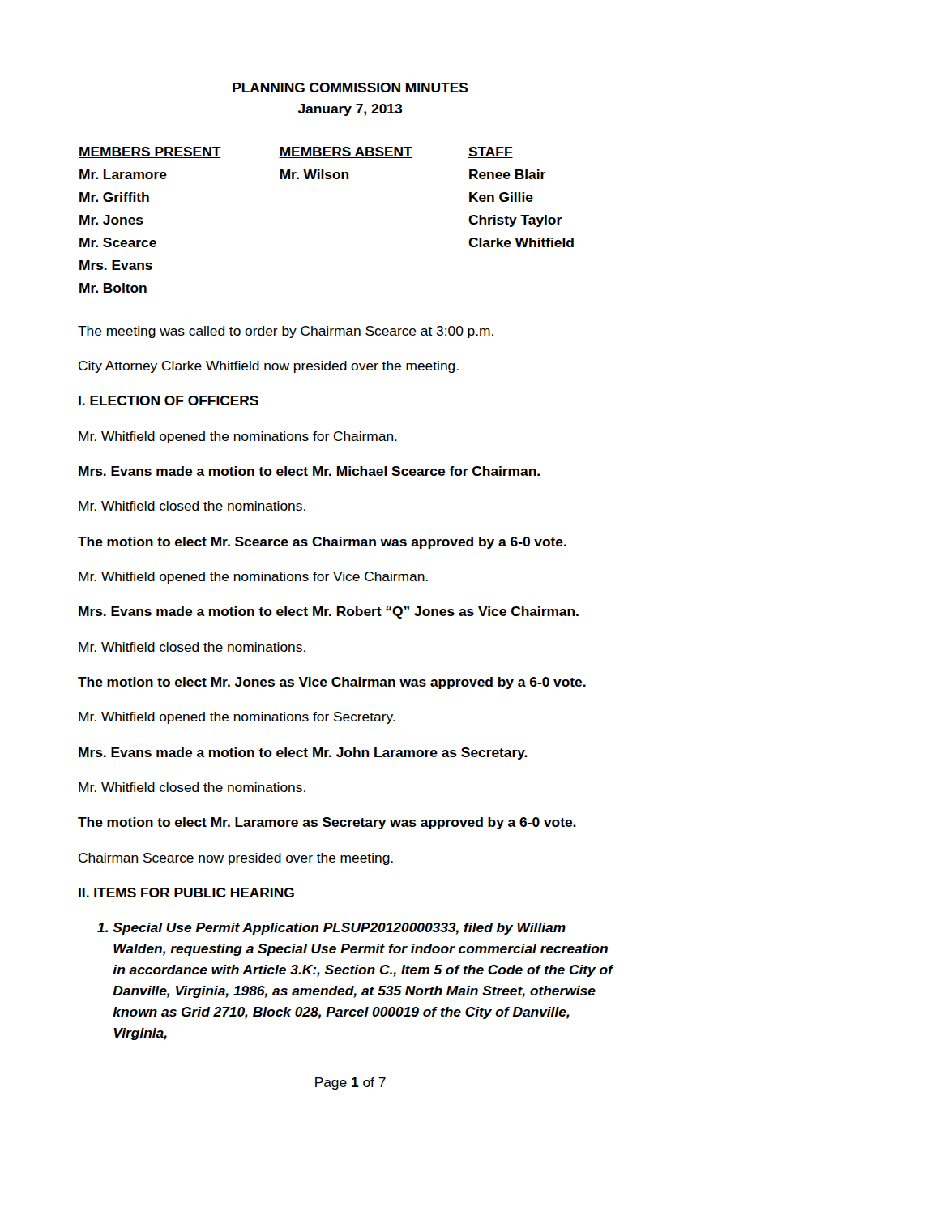PLANNING COMMISSION MINUTES
January 7, 2013
| MEMBERS PRESENT | MEMBERS ABSENT | STAFF |
| --- | --- | --- |
| Mr. Laramore | Mr. Wilson | Renee Blair |
| Mr. Griffith | | Ken Gillie |
| Mr. Jones | | Christy Taylor |
| Mr. Scearce | | Clarke Whitfield |
| Mrs. Evans | | |
| Mr. Bolton | | |
The meeting was called to order by Chairman Scearce at 3:00 p.m.
City Attorney Clarke Whitfield now presided over the meeting.
I. ELECTION OF OFFICERS
Mr. Whitfield opened the nominations for Chairman.
Mrs. Evans made a motion to elect Mr. Michael Scearce for Chairman.
Mr. Whitfield closed the nominations.
The motion to elect Mr. Scearce as Chairman was approved by a 6-0 vote.
Mr. Whitfield opened the nominations for Vice Chairman.
Mrs. Evans made a motion to elect Mr. Robert “Q” Jones as Vice Chairman.
Mr. Whitfield closed the nominations.
The motion to elect Mr. Jones as Vice Chairman was approved by a 6-0 vote.
Mr. Whitfield opened the nominations for Secretary.
Mrs. Evans made a motion to elect Mr. John Laramore as Secretary.
Mr. Whitfield closed the nominations.
The motion to elect Mr. Laramore as Secretary was approved by a 6-0 vote.
Chairman Scearce now presided over the meeting.
II. ITEMS FOR PUBLIC HEARING
Special Use Permit Application PLSUP20120000333, filed by William Walden, requesting a Special Use Permit for indoor commercial recreation in accordance with Article 3.K:, Section C., Item 5 of the Code of the City of Danville, Virginia, 1986, as amended, at 535 North Main Street, otherwise known as Grid 2710, Block 028, Parcel 000019 of the City of Danville, Virginia,
Page 1 of 7